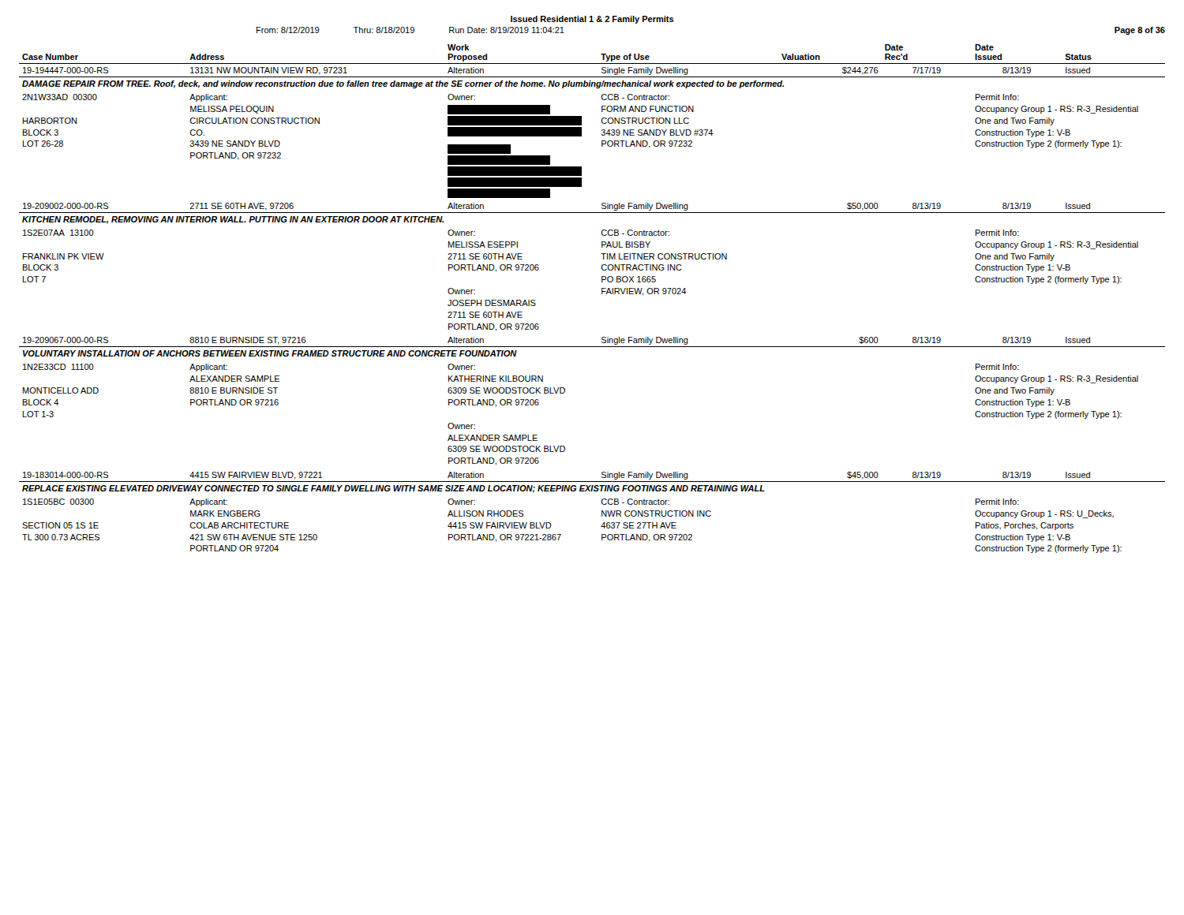Issued Residential 1 & 2 Family Permits
From: 8/12/2019 Thru: 8/18/2019 Run Date: 8/19/2019 11:04:21
Page 8 of 36
| Case Number | Address | Work Proposed | Type of Use | Valuation | Date Rec'd | Date Issued | Status |
| --- | --- | --- | --- | --- | --- | --- | --- |
| 19-194447-000-00-RS | 13131 NW MOUNTAIN VIEW RD, 97231 | Alteration | Single Family Dwelling | $244,276 | 7/17/19 | 8/13/19 | Issued |
| DAMAGE REPAIR FROM TREE. Roof, deck, and window reconstruction due to fallen tree damage at the SE corner of the home. No plumbing/mechanical work expected to be performed. |
| 2N1W33AD 00300 HARBORTON BLOCK 3 LOT 26-28 | Applicant: MELISSA PELOQUIN CIRCULATION CONSTRUCTION CO. 3439 NE SANDY BLVD PORTLAND, OR 97232 | Owner: | CCB - Contractor: FORM AND FUNCTION CONSTRUCTION LLC 3439 NE SANDY BLVD #374 PORTLAND, OR 97232 | | | Permit Info: Occupancy Group 1 - RS: R-3_Residential One and Two Family Construction Type 1: V-B Construction Type 2 (formerly Type 1): |
| 19-209002-000-00-RS | 2711 SE 60TH AVE, 97206 | Alteration | Single Family Dwelling | $50,000 | 8/13/19 | 8/13/19 | Issued |
| KITCHEN REMODEL, REMOVING AN INTERIOR WALL. PUTTING IN AN EXTERIOR DOOR AT KITCHEN. |
| 1S2E07AA 13100 FRANKLIN PK VIEW BLOCK 3 LOT 7 | | Owner: MELISSA ESEPPI 2711 SE 60TH AVE PORTLAND, OR 97206 Owner: JOSEPH DESMARAIS 2711 SE 60TH AVE PORTLAND, OR 97206 | CCB - Contractor: PAUL BISBY TIM LEITNER CONSTRUCTION CONTRACTING INC PO BOX 1665 FAIRVIEW, OR 97024 | | | Permit Info: Occupancy Group 1 - RS: R-3_Residential One and Two Family Construction Type 1: V-B Construction Type 2 (formerly Type 1): |
| 19-209067-000-00-RS | 8810 E BURNSIDE ST, 97216 | Alteration | Single Family Dwelling | $600 | 8/13/19 | 8/13/19 | Issued |
| VOLUNTARY INSTALLATION OF ANCHORS BETWEEN EXISTING FRAMED STRUCTURE AND CONCRETE FOUNDATION |
| 1N2E33CD 11100 MONTICELLO ADD BLOCK 4 LOT 1-3 | Applicant: ALEXANDER SAMPLE 8810 E BURNSIDE ST PORTLAND OR 97216 | Owner: KATHERINE KILBOURN 6309 SE WOODSTOCK BLVD PORTLAND, OR 97206 Owner: ALEXANDER SAMPLE 6309 SE WOODSTOCK BLVD PORTLAND, OR 97206 | | | | Permit Info: Occupancy Group 1 - RS: R-3_Residential One and Two Family Construction Type 1: V-B Construction Type 2 (formerly Type 1): |
| 19-183014-000-00-RS | 4415 SW FAIRVIEW BLVD, 97221 | Alteration | Single Family Dwelling | $45,000 | 8/13/19 | 8/13/19 | Issued |
| REPLACE EXISTING ELEVATED DRIVEWAY CONNECTED TO SINGLE FAMILY DWELLING WITH SAME SIZE AND LOCATION; KEEPING EXISTING FOOTINGS AND RETAINING WALL |
| 1S1E05BC 00300 SECTION 05 1S 1E TL 300 0.73 ACRES | Applicant: MARK ENGBERG COLAB ARCHITECTURE 421 SW 6TH AVENUE STE 1250 PORTLAND OR 97204 | Owner: ALLISON RHODES 4415 SW FAIRVIEW BLVD PORTLAND, OR 97221-2867 | CCB - Contractor: NWR CONSTRUCTION INC 4637 SE 27TH AVE PORTLAND, OR 97202 | | | Permit Info: Occupancy Group 1 - RS: U_Decks, Patios, Porches, Carports Construction Type 1: V-B Construction Type 2 (formerly Type 1): |